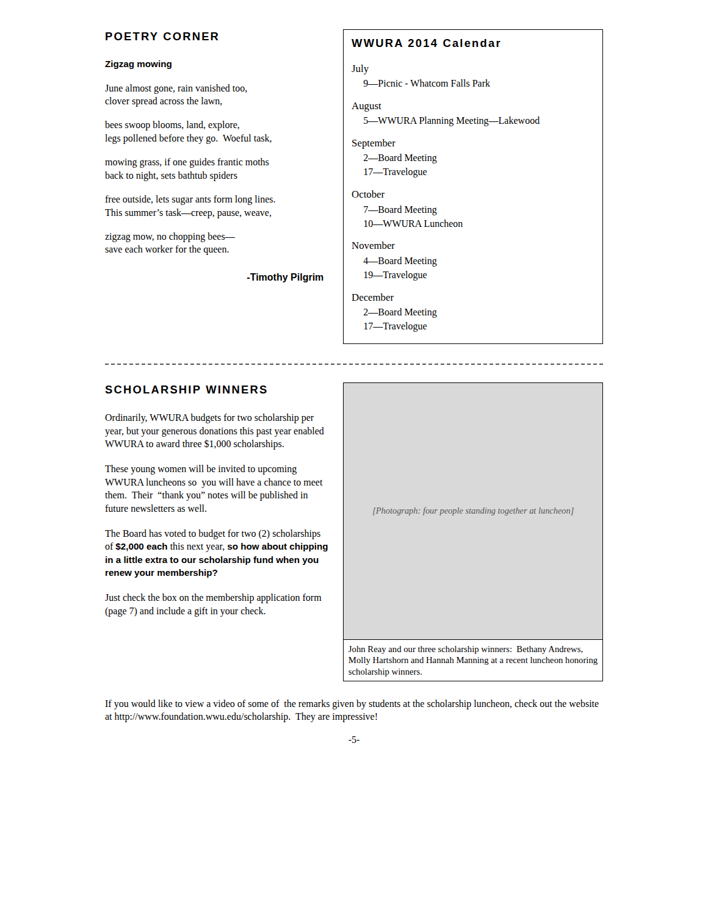POETRY CORNER
Zigzag mowing
June almost gone, rain vanished too,
clover spread across the lawn,
bees swoop blooms, land, explore,
legs pollened before they go. Woeful task,
mowing grass, if one guides frantic moths
back to night, sets bathtub spiders
free outside, lets sugar ants form long lines.
This summer’s task—creep, pause, weave,
zigzag mow, no chopping bees—
save each worker for the queen.
-Timothy Pilgrim
WWURA 2014 Calendar
July
9—Picnic - Whatcom Falls Park
August
5—WWURA Planning Meeting—Lakewood
September
2—Board Meeting
17—Travelogue
October
7—Board Meeting
10—WWURA Luncheon
November
4—Board Meeting
19—Travelogue
December
2—Board Meeting
17—Travelogue
SCHOLARSHIP WINNERS
Ordinarily, WWURA budgets for two scholarship per year, but your generous donations this past year enabled WWURA to award three $1,000 scholarships.
These young women will be invited to upcoming WWURA luncheons so you will have a chance to meet them. Their “thank you” notes will be published in future newsletters as well.
The Board has voted to budget for two (2) scholarships of $2,000 each this next year, so how about chipping in a little extra to our scholarship fund when you renew your membership?
Just check the box on the membership application form (page 7) and include a gift in your check.
[Photograph: four people standing together at luncheon]
John Reay and our three scholarship winners: Bethany Andrews, Molly Hartshorn and Hannah Manning at a recent luncheon honoring scholarship winners.
If you would like to view a video of some of the remarks given by students at the scholarship luncheon, check out the website at http://www.foundation.wwu.edu/scholarship. They are impressive!
-5-